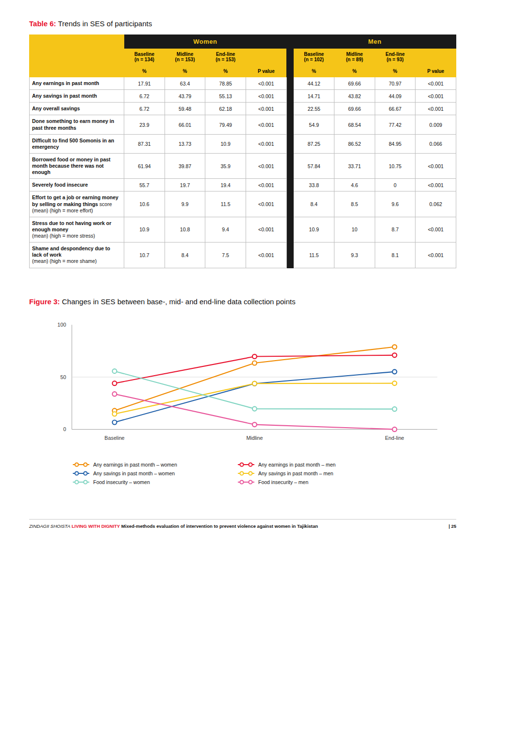Table 6: Trends in SES of participants
| | Women | | Men |
| --- | --- | --- | --- |
| Baseline (n = 134) | Midline (n = 153) | End-line (n = 153) | | Baseline (n = 102) | Midline (n = 89) | End-line (n = 93) | |
| % | % | % | P value | % | % | % | P value |
| Any earnings in past month | 17.91 | 63.4 | 78.85 | <0.001 | | 44.12 | 69.66 | 70.97 | <0.001 |
| Any savings in past month | 6.72 | 43.79 | 55.13 | <0.001 | | 14.71 | 43.82 | 44.09 | <0.001 |
| Any overall savings | 6.72 | 59.48 | 62.18 | <0.001 | | 22.55 | 69.66 | 66.67 | <0.001 |
| Done something to earn money in past three months | 23.9 | 66.01 | 79.49 | <0.001 | | 54.9 | 68.54 | 77.42 | 0.009 |
| Difficult to find 500 Somonis in an emergency | 87.31 | 13.73 | 10.9 | <0.001 | | 87.25 | 86.52 | 84.95 | 0.066 |
| Borrowed food or money in past month because there was not enough | 61.94 | 39.87 | 35.9 | <0.001 | | 57.84 | 33.71 | 10.75 | <0.001 |
| Severely food insecure | 55.7 | 19.7 | 19.4 | <0.001 | | 33.8 | 4.6 | 0 | <0.001 |
| Effort to get a job or earning money by selling or making things score (mean) (high = more effort) | 10.6 | 9.9 | 11.5 | <0.001 | | 8.4 | 8.5 | 9.6 | 0.062 |
| Stress due to not having work or enough money (mean) (high = more stress) | 10.9 | 10.8 | 9.4 | <0.001 | | 10.9 | 10 | 8.7 | <0.001 |
| Shame and despondency due to lack of work (mean) (high = more shame) | 10.7 | 8.4 | 7.5 | <0.001 | | 11.5 | 9.3 | 8.1 | <0.001 |
Figure 3: Changes in SES between base-, mid- and end-line data collection points
100 50 0 Baseline Midline End-line
Any earnings in past month – women
Any earnings in past month – men
Any savings in past month – women
Any savings in past month – men
Food insecurity – women
Food insecurity – men
ZINDAGII SHOISTA LIVING WITH DIGNITY Mixed-methods evaluation of intervention to prevent violence against women in Tajikistan
| 25